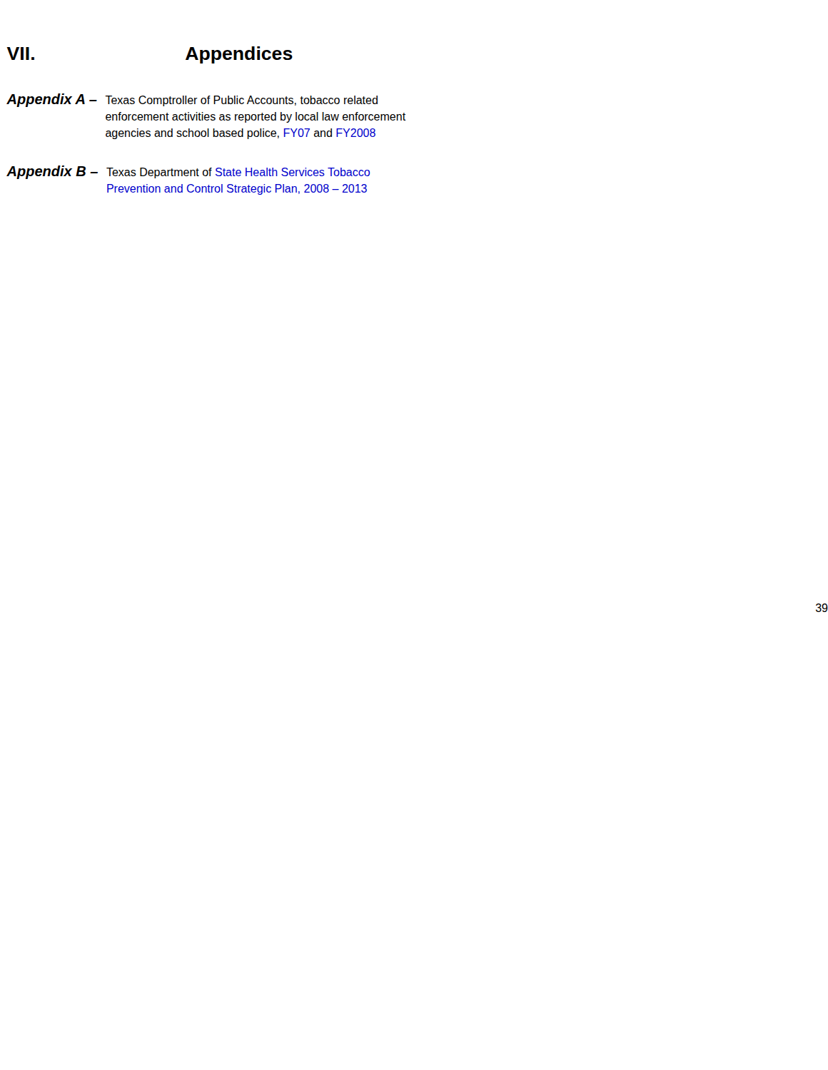VII. Appendices
Appendix A –
Texas Comptroller of Public Accounts, tobacco related enforcement activities as reported by local law enforcement agencies and school based police, FY07 and FY2008
Appendix B –
Texas Department of State Health Services Tobacco Prevention and Control Strategic Plan, 2008 – 2013
39